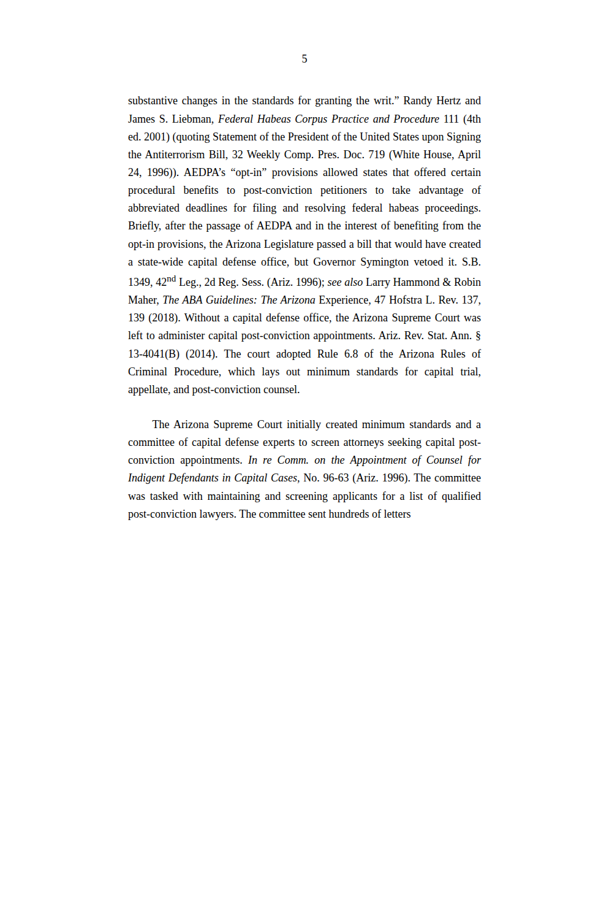5
substantive changes in the standards for granting the writ.” Randy Hertz and James S. Liebman, Federal Habeas Corpus Practice and Procedure 111 (4th ed. 2001) (quoting Statement of the President of the United States upon Signing the Antiterrorism Bill, 32 Weekly Comp. Pres. Doc. 719 (White House, April 24, 1996)). AEDPA’s “opt-in” provisions allowed states that offered certain procedural benefits to post-conviction petitioners to take advantage of abbreviated deadlines for filing and resolving federal habeas proceedings. Briefly, after the passage of AEDPA and in the interest of benefiting from the opt-in provisions, the Arizona Legislature passed a bill that would have created a state-wide capital defense office, but Governor Symington vetoed it. S.B. 1349, 42nd Leg., 2d Reg. Sess. (Ariz. 1996); see also Larry Hammond & Robin Maher, The ABA Guidelines: The Arizona Experience, 47 Hofstra L. Rev. 137, 139 (2018). Without a capital defense office, the Arizona Supreme Court was left to administer capital post-conviction appointments. Ariz. Rev. Stat. Ann. § 13-4041(B) (2014). The court adopted Rule 6.8 of the Arizona Rules of Criminal Procedure, which lays out minimum standards for capital trial, appellate, and post-conviction counsel.
The Arizona Supreme Court initially created minimum standards and a committee of capital defense experts to screen attorneys seeking capital post-conviction appointments. In re Comm. on the Appointment of Counsel for Indigent Defendants in Capital Cases, No. 96-63 (Ariz. 1996). The committee was tasked with maintaining and screening applicants for a list of qualified post-conviction lawyers. The committee sent hundreds of letters